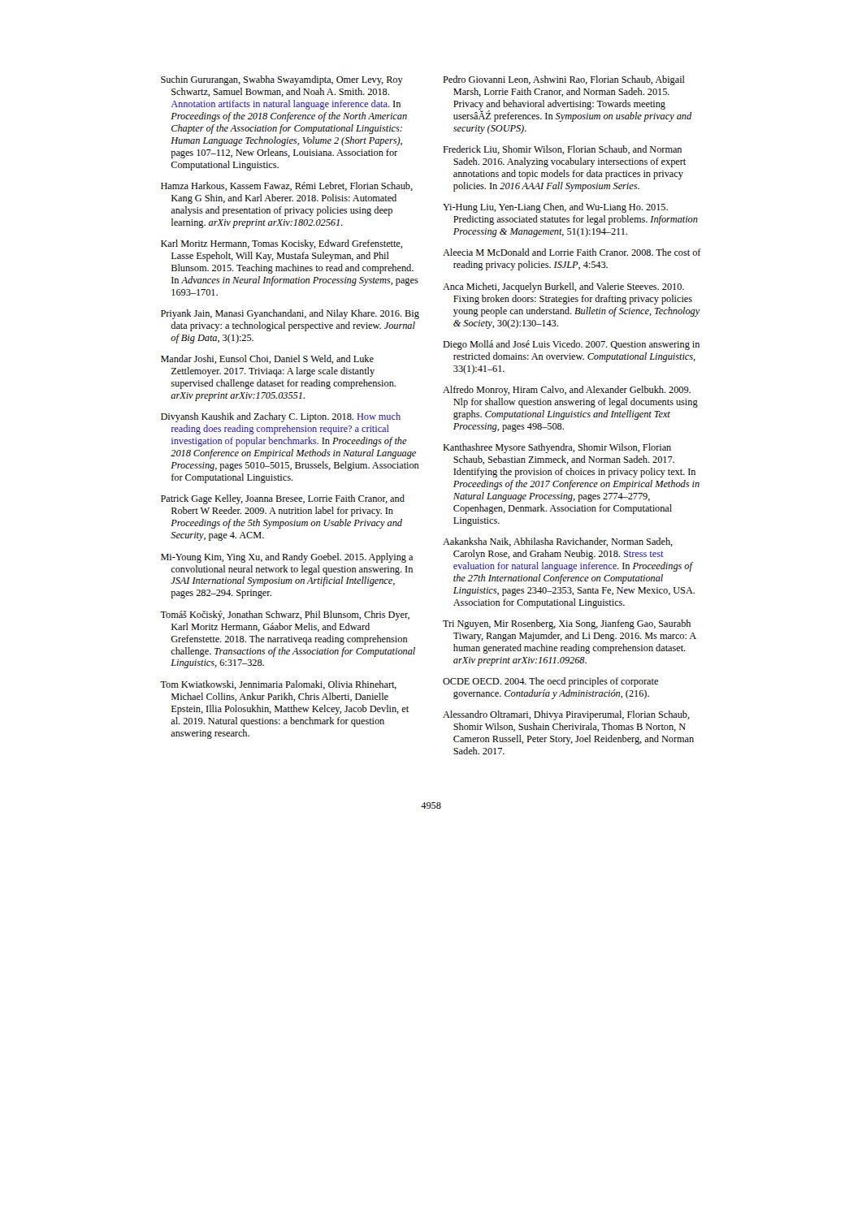Suchin Gururangan, Swabha Swayamdipta, Omer Levy, Roy Schwartz, Samuel Bowman, and Noah A. Smith. 2018. Annotation artifacts in natural language inference data. In Proceedings of the 2018 Conference of the North American Chapter of the Association for Computational Linguistics: Human Language Technologies, Volume 2 (Short Papers), pages 107–112, New Orleans, Louisiana. Association for Computational Linguistics.
Hamza Harkous, Kassem Fawaz, Rémi Lebret, Florian Schaub, Kang G Shin, and Karl Aberer. 2018. Polisis: Automated analysis and presentation of privacy policies using deep learning. arXiv preprint arXiv:1802.02561.
Karl Moritz Hermann, Tomas Kocisky, Edward Grefenstette, Lasse Espeholt, Will Kay, Mustafa Suleyman, and Phil Blunsom. 2015. Teaching machines to read and comprehend. In Advances in Neural Information Processing Systems, pages 1693–1701.
Priyank Jain, Manasi Gyanchandani, and Nilay Khare. 2016. Big data privacy: a technological perspective and review. Journal of Big Data, 3(1):25.
Mandar Joshi, Eunsol Choi, Daniel S Weld, and Luke Zettlemoyer. 2017. Triviaqa: A large scale distantly supervised challenge dataset for reading comprehension. arXiv preprint arXiv:1705.03551.
Divyansh Kaushik and Zachary C. Lipton. 2018. How much reading does reading comprehension require? a critical investigation of popular benchmarks. In Proceedings of the 2018 Conference on Empirical Methods in Natural Language Processing, pages 5010–5015, Brussels, Belgium. Association for Computational Linguistics.
Patrick Gage Kelley, Joanna Bresee, Lorrie Faith Cranor, and Robert W Reeder. 2009. A nutrition label for privacy. In Proceedings of the 5th Symposium on Usable Privacy and Security, page 4. ACM.
Mi-Young Kim, Ying Xu, and Randy Goebel. 2015. Applying a convolutional neural network to legal question answering. In JSAI International Symposium on Artificial Intelligence, pages 282–294. Springer.
Tomáš Kočiský, Jonathan Schwarz, Phil Blunsom, Chris Dyer, Karl Moritz Hermann, Gáabor Melis, and Edward Grefenstette. 2018. The narrativeqa reading comprehension challenge. Transactions of the Association for Computational Linguistics, 6:317–328.
Tom Kwiatkowski, Jennimaria Palomaki, Olivia Rhinehart, Michael Collins, Ankur Parikh, Chris Alberti, Danielle Epstein, Illia Polosukhin, Matthew Kelcey, Jacob Devlin, et al. 2019. Natural questions: a benchmark for question answering research.
Pedro Giovanni Leon, Ashwini Rao, Florian Schaub, Abigail Marsh, Lorrie Faith Cranor, and Norman Sadeh. 2015. Privacy and behavioral advertising: Towards meeting usersâĂŹ preferences. In Symposium on usable privacy and security (SOUPS).
Frederick Liu, Shomir Wilson, Florian Schaub, and Norman Sadeh. 2016. Analyzing vocabulary intersections of expert annotations and topic models for data practices in privacy policies. In 2016 AAAI Fall Symposium Series.
Yi-Hung Liu, Yen-Liang Chen, and Wu-Liang Ho. 2015. Predicting associated statutes for legal problems. Information Processing & Management, 51(1):194–211.
Aleecia M McDonald and Lorrie Faith Cranor. 2008. The cost of reading privacy policies. ISJLP, 4:543.
Anca Micheti, Jacquelyn Burkell, and Valerie Steeves. 2010. Fixing broken doors: Strategies for drafting privacy policies young people can understand. Bulletin of Science, Technology & Society, 30(2):130–143.
Diego Mollá and José Luis Vicedo. 2007. Question answering in restricted domains: An overview. Computational Linguistics, 33(1):41–61.
Alfredo Monroy, Hiram Calvo, and Alexander Gelbukh. 2009. Nlp for shallow question answering of legal documents using graphs. Computational Linguistics and Intelligent Text Processing, pages 498–508.
Kanthashree Mysore Sathyendra, Shomir Wilson, Florian Schaub, Sebastian Zimmeck, and Norman Sadeh. 2017. Identifying the provision of choices in privacy policy text. In Proceedings of the 2017 Conference on Empirical Methods in Natural Language Processing, pages 2774–2779, Copenhagen, Denmark. Association for Computational Linguistics.
Aakanksha Naik, Abhilasha Ravichander, Norman Sadeh, Carolyn Rose, and Graham Neubig. 2018. Stress test evaluation for natural language inference. In Proceedings of the 27th International Conference on Computational Linguistics, pages 2340–2353, Santa Fe, New Mexico, USA. Association for Computational Linguistics.
Tri Nguyen, Mir Rosenberg, Xia Song, Jianfeng Gao, Saurabh Tiwary, Rangan Majumder, and Li Deng. 2016. Ms marco: A human generated machine reading comprehension dataset. arXiv preprint arXiv:1611.09268.
OCDE OECD. 2004. The oecd principles of corporate governance. Contaduría y Administración, (216).
Alessandro Oltramari, Dhivya Piraviperumal, Florian Schaub, Shomir Wilson, Sushain Cherivirala, Thomas B Norton, N Cameron Russell, Peter Story, Joel Reidenberg, and Norman Sadeh. 2017.
4958